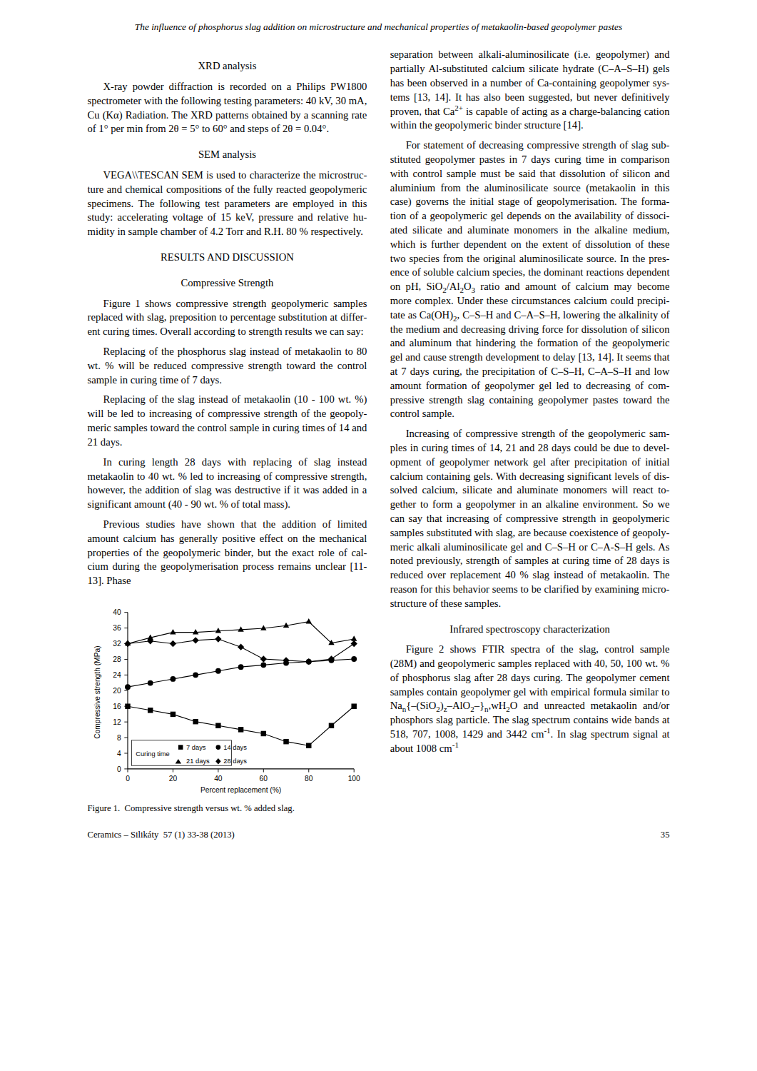The influence of phosphorus slag addition on microstructure and mechanical properties of metakaolin-based geopolymer pastes
XRD analysis
X-ray powder diffraction is recorded on a Philips PW1800 spectrometer with the following testing parameters: 40 kV, 30 mA, Cu (Kα) Radiation. The XRD patterns obtained by a scanning rate of 1° per min from 2θ = 5° to 60° and steps of 2θ = 0.04°.
SEM analysis
VEGA\\TESCAN SEM is used to characterize the microstructure and chemical compositions of the fully reacted geopolymeric specimens. The following test parameters are employed in this study: accelerating voltage of 15 keV, pressure and relative humidity in sample chamber of 4.2 Torr and R.H. 80 % respectively.
RESULTS AND DISCUSSION
Compressive Strength
Figure 1 shows compressive strength geopolymeric samples replaced with slag, preposition to percentage substitution at different curing times. Overall according to strength results we can say:
Replacing of the phosphorus slag instead of metakaolin to 80 wt. % will be reduced compressive strength toward the control sample in curing time of 7 days.
Replacing of the slag instead of metakaolin (10 - 100 wt. %) will be led to increasing of compressive strength of the geopolymeric samples toward the control sample in curing times of 14 and 21 days.
In curing length 28 days with replacing of slag instead metakaolin to 40 wt. % led to increasing of compressive strength, however, the addition of slag was destructive if it was added in a significant amount (40 - 90 wt. % of total mass).
Previous studies have shown that the addition of limited amount calcium has generally positive effect on the mechanical properties of the geopolymeric binder, but the exact role of calcium during the geopolymerisation process remains unclear [11-13]. Phase
0 4 8 12 16 20 24 28 32 36 40 0 20 40 60 80 100 Percent replacement (%) Compressive strength (MPa) Curing time 7 days 21 days 14 days 28 days
Figure 1. Compressive strength versus wt. % added slag.
separation between alkali-aluminosilicate (i.e. geopolymer) and partially Al-substituted calcium silicate hydrate (C–A–S–H) gels has been observed in a number of Ca-containing geopolymer systems [13, 14]. It has also been suggested, but never definitively proven, that Ca2+ is capable of acting as a charge-balancing cation within the geopolymeric binder structure [14].
For statement of decreasing compressive strength of slag substituted geopolymer pastes in 7 days curing time in comparison with control sample must be said that dissolution of silicon and aluminium from the aluminosilicate source (metakaolin in this case) governs the initial stage of geopolymerisation. The formation of a geopolymeric gel depends on the availability of dissociated silicate and aluminate monomers in the alkaline medium, which is further dependent on the extent of dissolution of these two species from the original aluminosilicate source. In the presence of soluble calcium species, the dominant reactions dependent on pH, SiO2/Al2O3 ratio and amount of calcium may become more complex. Under these circumstances calcium could precipitate as Ca(OH)2, C–S–H and C–A–S–H, lowering the alkalinity of the medium and decreasing driving force for dissolution of silicon and aluminum that hindering the formation of the geopolymeric gel and cause strength development to delay [13, 14]. It seems that at 7 days curing, the precipitation of C–S–H, C–A–S–H and low amount formation of geopolymer gel led to decreasing of compressive strength slag containing geopolymer pastes toward the control sample.
Increasing of compressive strength of the geopolymeric samples in curing times of 14, 21 and 28 days could be due to development of geopolymer network gel after precipitation of initial calcium containing gels. With decreasing significant levels of dissolved calcium, silicate and aluminate monomers will react together to form a geopolymer in an alkaline environment. So we can say that increasing of compressive strength in geopolymeric samples substituted with slag, are because coexistence of geopolymeric alkali aluminosilicate gel and C–S–H or C–A-S–H gels. As noted previously, strength of samples at curing time of 28 days is reduced over replacement 40 % slag instead of metakaolin. The reason for this behavior seems to be clarified by examining microstructure of these samples.
Infrared spectroscopy characterization
Figure 2 shows FTIR spectra of the slag, control sample (28M) and geopolymeric samples replaced with 40, 50, 100 wt. % of phosphorus slag after 28 days curing. The geopolymer cement samples contain geopolymer gel with empirical formula similar to Nan{–(SiO2)z–AlO2–}n,wH2O and unreacted metakaolin and/or phosphors slag particle. The slag spectrum contains wide bands at 518, 707, 1008, 1429 and 3442 cm-1. In slag spectrum signal at about 1008 cm-1
Ceramics – Silikáty 57 (1) 33-38 (2013) 35